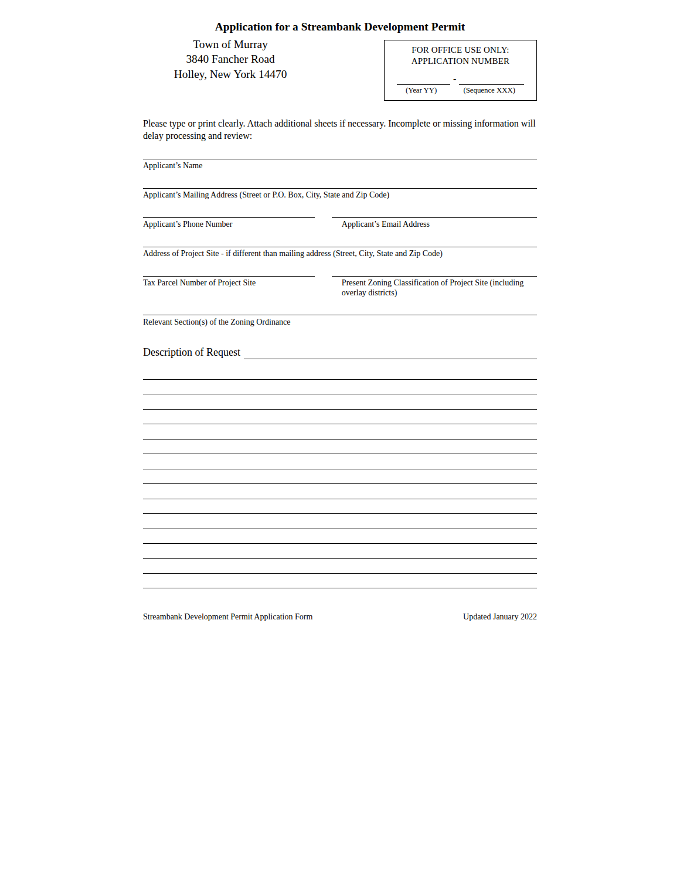Application for a Streambank Development Permit
Town of Murray
3840 Fancher Road
Holley, New York 14470
FOR OFFICE USE ONLY:
APPLICATION NUMBER
-
(Year YY) (Sequence XXX)
Please type or print clearly. Attach additional sheets if necessary. Incomplete or missing information will delay processing and review:
Applicant’s Name
Applicant’s Mailing Address (Street or P.O. Box, City, State and Zip Code)
Applicant’s Phone Number
Applicant’s Email Address
Address of Project Site - if different than mailing address (Street, City, State and Zip Code)
Tax Parcel Number of Project Site
Present Zoning Classification of Project Site (including overlay districts)
Relevant Section(s) of the Zoning Ordinance
Description of Request
Streambank Development Permit Application Form Updated January 2022